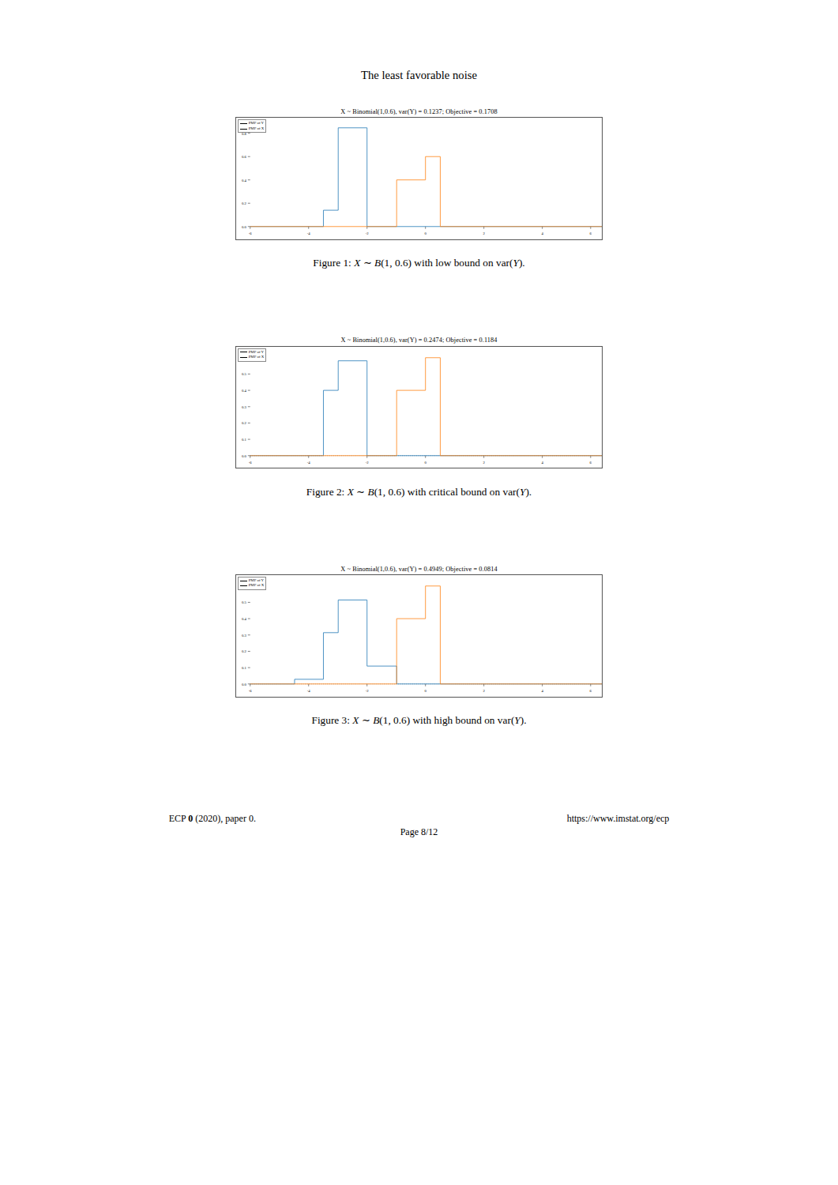The least favorable noise
X ~ Binomial(1,0.6), var(Y) = 0.1237; Objective = 0.1708
-6 -4 -2 0 2 4 6 0.0 0.2 0.4 0.6 0.8
PMF of Y
PMF of X
Figure 1: X ∼ B(1, 0.6) with low bound on var(Y).
X ~ Binomial(1,0.6), var(Y) = 0.2474; Objective = 0.1184
-6 -4 -2 0 2 4 6 0.0 0.1 0.2 0.3 0.4 0.5 0.6
PMF of Y
PMF of X
Figure 2: X ∼ B(1, 0.6) with critical bound on var(Y).
X ~ Binomial(1,0.6), var(Y) = 0.4949; Objective = 0.0814
-6 -4 -2 0 2 4 6 0.0 0.1 0.2 0.3 0.4 0.5 0.6
PMF of Y
PMF of X
Figure 3: X ∼ B(1, 0.6) with high bound on var(Y).
ECP 0 (2020), paper 0.
https://www.imstat.org/ecp
Page 8/12